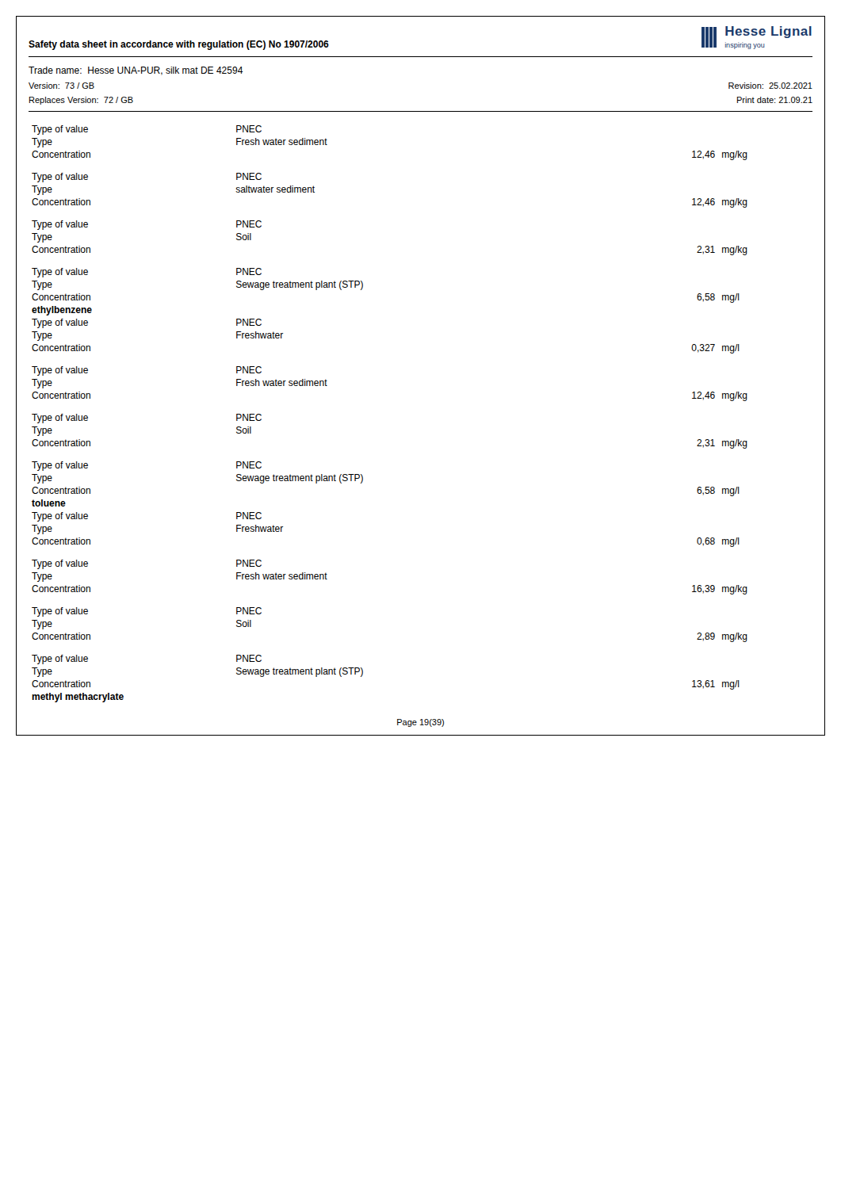Safety data sheet in accordance with regulation (EC) No 1907/2006
Hesse Lignal
inspiring you
Trade name: Hesse UNA-PUR, silk mat DE 42594
Version: 73 / GB
Revision: 25.02.2021
Replaces Version: 72 / GB
Print date: 21.09.21
| Type of value | PNEC | | |
| Type | Fresh water sediment | | |
| Concentration | | 12,46 | mg/kg |
| Type of value | PNEC | | |
| Type | saltwater sediment | | |
| Concentration | | 12,46 | mg/kg |
| Type of value | PNEC | | |
| Type | Soil | | |
| Concentration | | 2,31 | mg/kg |
| Type of value | PNEC | | |
| Type | Sewage treatment plant (STP) | | |
| Concentration | | 6,58 | mg/l |
| ethylbenzene |
| Type of value | PNEC | | |
| Type | Freshwater | | |
| Concentration | | 0,327 | mg/l |
| Type of value | PNEC | | |
| Type | Fresh water sediment | | |
| Concentration | | 12,46 | mg/kg |
| Type of value | PNEC | | |
| Type | Soil | | |
| Concentration | | 2,31 | mg/kg |
| Type of value | PNEC | | |
| Type | Sewage treatment plant (STP) | | |
| Concentration | | 6,58 | mg/l |
| toluene |
| Type of value | PNEC | | |
| Type | Freshwater | | |
| Concentration | | 0,68 | mg/l |
| Type of value | PNEC | | |
| Type | Fresh water sediment | | |
| Concentration | | 16,39 | mg/kg |
| Type of value | PNEC | | |
| Type | Soil | | |
| Concentration | | 2,89 | mg/kg |
| Type of value | PNEC | | |
| Type | Sewage treatment plant (STP) | | |
| Concentration | | 13,61 | mg/l |
| methyl methacrylate |
Page 19(39)